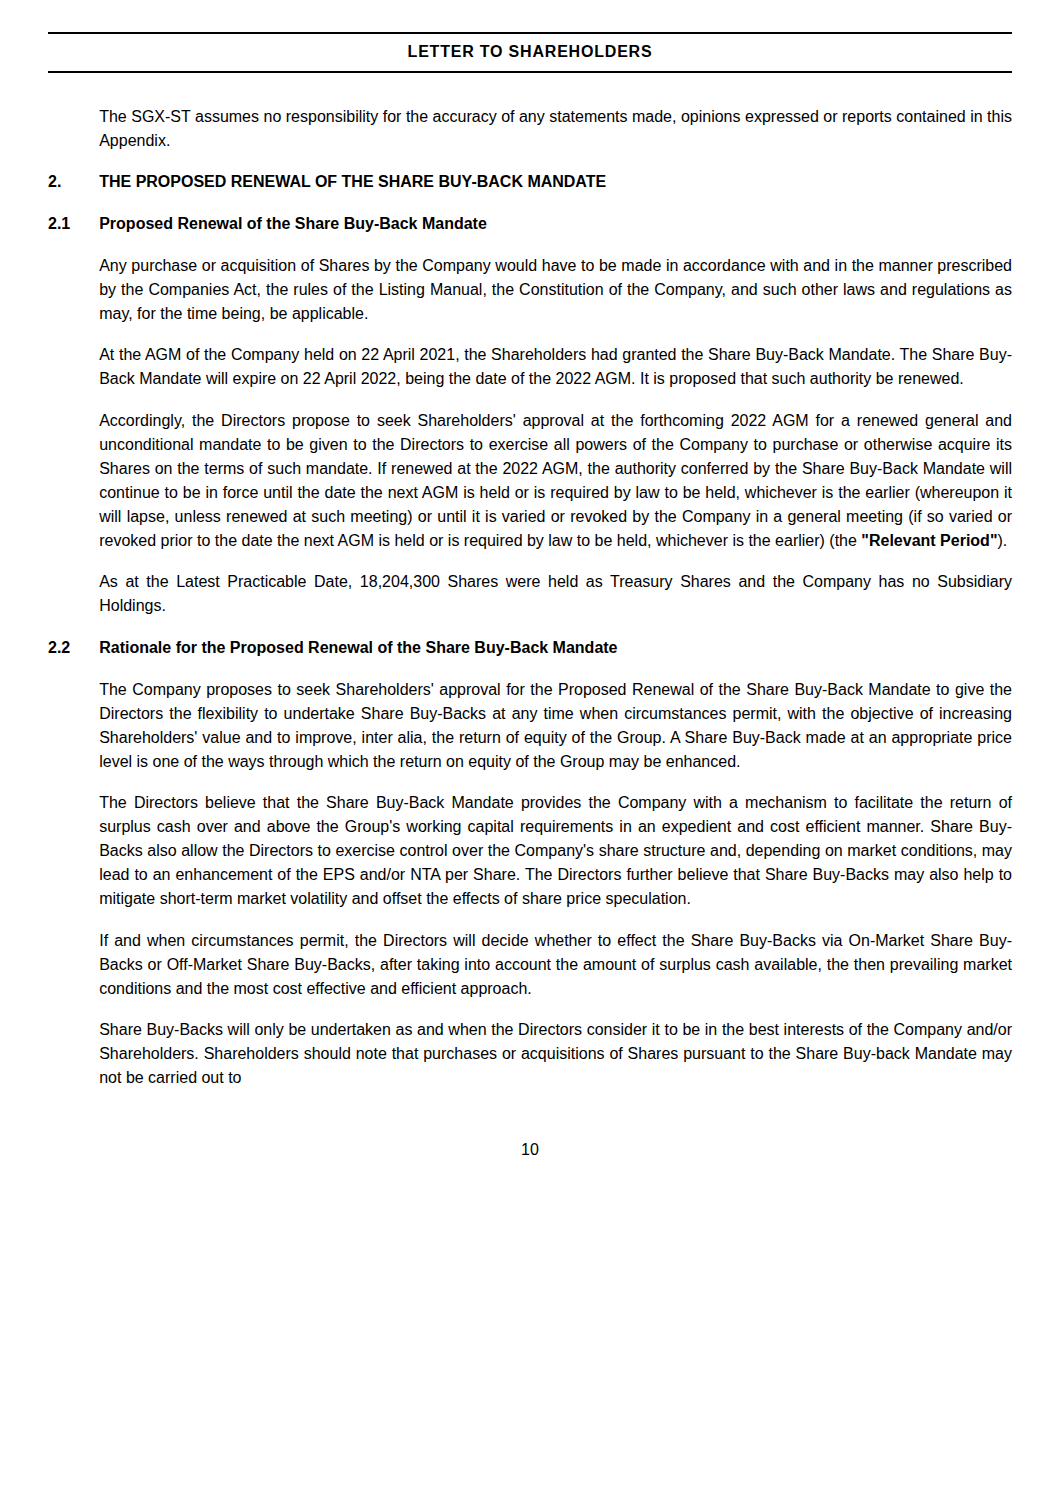LETTER TO SHAREHOLDERS
The SGX-ST assumes no responsibility for the accuracy of any statements made, opinions expressed or reports contained in this Appendix.
2.
THE PROPOSED RENEWAL OF THE SHARE BUY-BACK MANDATE
2.1
Proposed Renewal of the Share Buy-Back Mandate
Any purchase or acquisition of Shares by the Company would have to be made in accordance with and in the manner prescribed by the Companies Act, the rules of the Listing Manual, the Constitution of the Company, and such other laws and regulations as may, for the time being, be applicable.
At the AGM of the Company held on 22 April 2021, the Shareholders had granted the Share Buy-Back Mandate. The Share Buy-Back Mandate will expire on 22 April 2022, being the date of the 2022 AGM. It is proposed that such authority be renewed.
Accordingly, the Directors propose to seek Shareholders' approval at the forthcoming 2022 AGM for a renewed general and unconditional mandate to be given to the Directors to exercise all powers of the Company to purchase or otherwise acquire its Shares on the terms of such mandate. If renewed at the 2022 AGM, the authority conferred by the Share Buy-Back Mandate will continue to be in force until the date the next AGM is held or is required by law to be held, whichever is the earlier (whereupon it will lapse, unless renewed at such meeting) or until it is varied or revoked by the Company in a general meeting (if so varied or revoked prior to the date the next AGM is held or is required by law to be held, whichever is the earlier) (the "Relevant Period").
As at the Latest Practicable Date, 18,204,300 Shares were held as Treasury Shares and the Company has no Subsidiary Holdings.
2.2
Rationale for the Proposed Renewal of the Share Buy-Back Mandate
The Company proposes to seek Shareholders' approval for the Proposed Renewal of the Share Buy-Back Mandate to give the Directors the flexibility to undertake Share Buy-Backs at any time when circumstances permit, with the objective of increasing Shareholders' value and to improve, inter alia, the return of equity of the Group. A Share Buy-Back made at an appropriate price level is one of the ways through which the return on equity of the Group may be enhanced.
The Directors believe that the Share Buy-Back Mandate provides the Company with a mechanism to facilitate the return of surplus cash over and above the Group's working capital requirements in an expedient and cost efficient manner. Share Buy-Backs also allow the Directors to exercise control over the Company's share structure and, depending on market conditions, may lead to an enhancement of the EPS and/or NTA per Share. The Directors further believe that Share Buy-Backs may also help to mitigate short-term market volatility and offset the effects of share price speculation.
If and when circumstances permit, the Directors will decide whether to effect the Share Buy-Backs via On-Market Share Buy-Backs or Off-Market Share Buy-Backs, after taking into account the amount of surplus cash available, the then prevailing market conditions and the most cost effective and efficient approach.
Share Buy-Backs will only be undertaken as and when the Directors consider it to be in the best interests of the Company and/or Shareholders. Shareholders should note that purchases or acquisitions of Shares pursuant to the Share Buy-back Mandate may not be carried out to
10